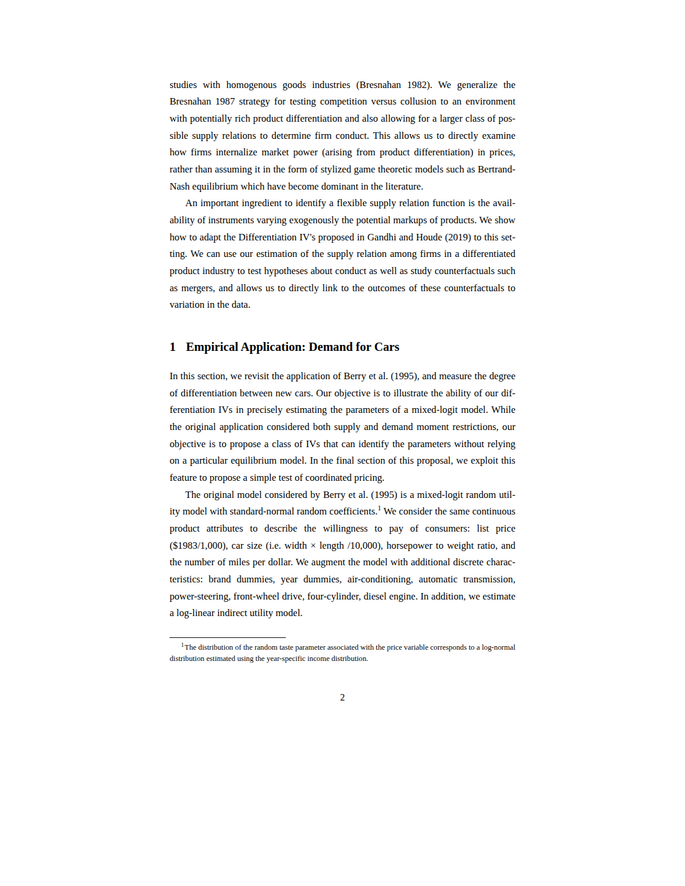studies with homogenous goods industries (Bresnahan 1982). We generalize the Bresnahan 1987 strategy for testing competition versus collusion to an environment with potentially rich product differentiation and also allowing for a larger class of possible supply relations to determine firm conduct. This allows us to directly examine how firms internalize market power (arising from product differentiation) in prices, rather than assuming it in the form of stylized game theoretic models such as Bertrand-Nash equilibrium which have become dominant in the literature.
An important ingredient to identify a flexible supply relation function is the availability of instruments varying exogenously the potential markups of products. We show how to adapt the Differentiation IV's proposed in Gandhi and Houde (2019) to this setting. We can use our estimation of the supply relation among firms in a differentiated product industry to test hypotheses about conduct as well as study counterfactuals such as mergers, and allows us to directly link to the outcomes of these counterfactuals to variation in the data.
1 Empirical Application: Demand for Cars
In this section, we revisit the application of Berry et al. (1995), and measure the degree of differentiation between new cars. Our objective is to illustrate the ability of our differentiation IVs in precisely estimating the parameters of a mixed-logit model. While the original application considered both supply and demand moment restrictions, our objective is to propose a class of IVs that can identify the parameters without relying on a particular equilibrium model. In the final section of this proposal, we exploit this feature to propose a simple test of coordinated pricing.
The original model considered by Berry et al. (1995) is a mixed-logit random utility model with standard-normal random coefficients.1 We consider the same continuous product attributes to describe the willingness to pay of consumers: list price ($1983/1,000), car size (i.e. width × length /10,000), horsepower to weight ratio, and the number of miles per dollar. We augment the model with additional discrete characteristics: brand dummies, year dummies, air-conditioning, automatic transmission, power-steering, front-wheel drive, four-cylinder, diesel engine. In addition, we estimate a log-linear indirect utility model.
1 The distribution of the random taste parameter associated with the price variable corresponds to a log-normal distribution estimated using the year-specific income distribution.
2